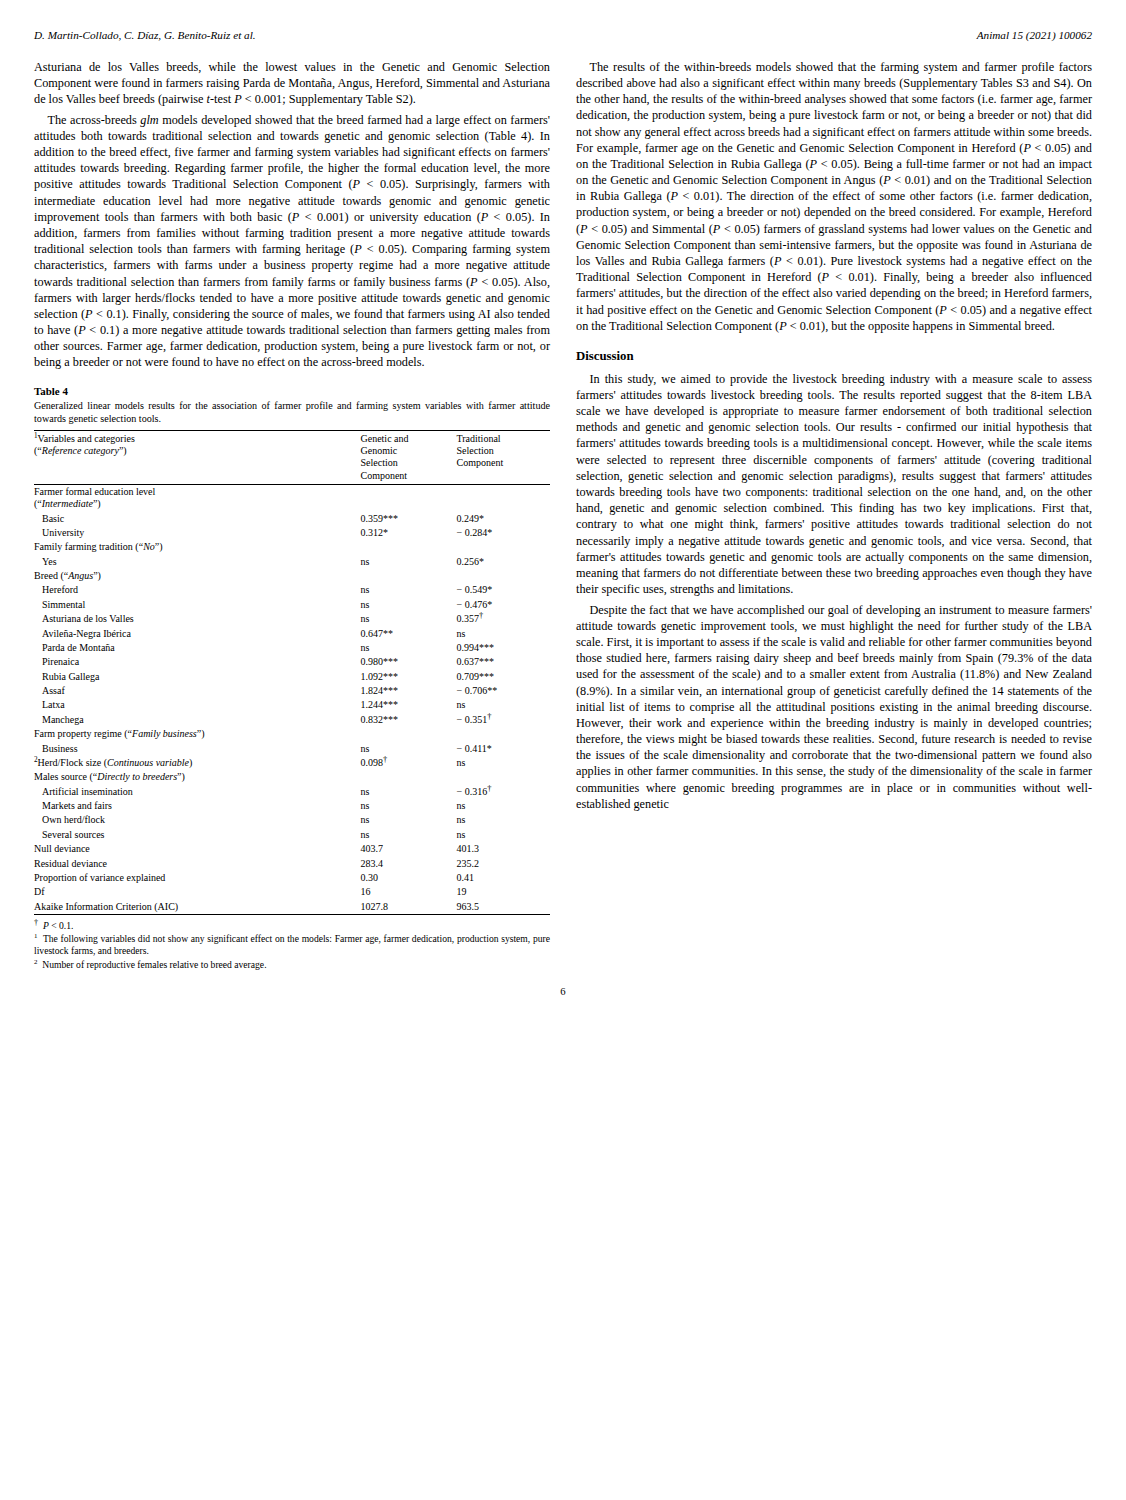D. Martin-Collado, C. Díaz, G. Benito-Ruiz et al.
Animal 15 (2021) 100062
Asturiana de los Valles breeds, while the lowest values in the Genetic and Genomic Selection Component were found in farmers raising Parda de Montaña, Angus, Hereford, Simmental and Asturiana de los Valles beef breeds (pairwise t-test P < 0.001; Supplementary Table S2).
The across-breeds glm models developed showed that the breed farmed had a large effect on farmers' attitudes both towards traditional selection and towards genetic and genomic selection (Table 4). In addition to the breed effect, five farmer and farming system variables had significant effects on farmers' attitudes towards breeding. Regarding farmer profile, the higher the formal education level, the more positive attitudes towards Traditional Selection Component (P < 0.05). Surprisingly, farmers with intermediate education level had more negative attitude towards genomic and genomic genetic improvement tools than farmers with both basic (P < 0.001) or university education (P < 0.05). In addition, farmers from families without farming tradition present a more negative attitude towards traditional selection tools than farmers with farming heritage (P < 0.05). Comparing farming system characteristics, farmers with farms under a business property regime had a more negative attitude towards traditional selection than farmers from family farms or family business farms (P < 0.05). Also, farmers with larger herds/flocks tended to have a more positive attitude towards genetic and genomic selection (P < 0.1). Finally, considering the source of males, we found that farmers using AI also tended to have (P < 0.1) a more negative attitude towards traditional selection than farmers getting males from other sources. Farmer age, farmer dedication, production system, being a pure livestock farm or not, or being a breeder or not were found to have no effect on the across-breed models.
Table 4
Generalized linear models results for the association of farmer profile and farming system variables with farmer attitude towards genetic selection tools.
| 1 Variables and categories (“ Reference category ”) | Genetic and Genomic Selection Component | Traditional Selection Component |
| --- | --- | --- |
| Farmer formal education level (“ Intermediate ”) | | |
| Basic | 0.359*** | 0.249* |
| University | 0.312* | − 0.284* |
| Family farming tradition (“ No ”) | | |
| Yes | ns | 0.256* |
| Breed (“ Angus ”) | | |
| Hereford | ns | − 0.549* |
| Simmental | ns | − 0.476* |
| Asturiana de los Valles | ns | 0.357 † |
| Avileña-Negra Ibérica | 0.647** | ns |
| Parda de Montaña | ns | 0.994*** |
| Pirenaica | 0.980*** | 0.637*** |
| Rubia Gallega | 1.092*** | 0.709*** |
| Assaf | 1.824*** | − 0.706** |
| Latxa | 1.244*** | ns |
| Manchega | 0.832*** | − 0.351 † |
| Farm property regime (“ Family business ”) | | |
| Business | ns | − 0.411* |
| 2 Herd/Flock size ( Continuous variable ) | 0.098 † | ns |
| Males source (“ Directly to breeders ”) | | |
| Artificial insemination | ns | − 0.316 † |
| Markets and fairs | ns | ns |
| Own herd/flock | ns | ns |
| Several sources | ns | ns |
| Null deviance | 403.7 | 401.3 |
| Residual deviance | 283.4 | 235.2 |
| Proportion of variance explained | 0.30 | 0.41 |
| Df | 16 | 19 |
| Akaike Information Criterion (AIC) | 1027.8 | 963.5 |
† P < 0.1.
1 The following variables did not show any significant effect on the models: Farmer age, farmer dedication, production system, pure livestock farms, and breeders.
2 Number of reproductive females relative to breed average.
The results of the within-breeds models showed that the farming system and farmer profile factors described above had also a significant effect within many breeds (Supplementary Tables S3 and S4). On the other hand, the results of the within-breed analyses showed that some factors (i.e. farmer age, farmer dedication, the production system, being a pure livestock farm or not, or being a breeder or not) that did not show any general effect across breeds had a significant effect on farmers attitude within some breeds. For example, farmer age on the Genetic and Genomic Selection Component in Hereford (P < 0.05) and on the Traditional Selection in Rubia Gallega (P < 0.05). Being a full-time farmer or not had an impact on the Genetic and Genomic Selection Component in Angus (P < 0.01) and on the Traditional Selection in Rubia Gallega (P < 0.01). The direction of the effect of some other factors (i.e. farmer dedication, production system, or being a breeder or not) depended on the breed considered. For example, Hereford (P < 0.05) and Simmental (P < 0.05) farmers of grassland systems had lower values on the Genetic and Genomic Selection Component than semi-intensive farmers, but the opposite was found in Asturiana de los Valles and Rubia Gallega farmers (P < 0.01). Pure livestock systems had a negative effect on the Traditional Selection Component in Hereford (P < 0.01). Finally, being a breeder also influenced farmers' attitudes, but the direction of the effect also varied depending on the breed; in Hereford farmers, it had positive effect on the Genetic and Genomic Selection Component (P < 0.05) and a negative effect on the Traditional Selection Component (P < 0.01), but the opposite happens in Simmental breed.
Discussion
In this study, we aimed to provide the livestock breeding industry with a measure scale to assess farmers' attitudes towards livestock breeding tools. The results reported suggest that the 8-item LBA scale we have developed is appropriate to measure farmer endorsement of both traditional selection methods and genetic and genomic selection tools. Our results - confirmed our initial hypothesis that farmers' attitudes towards breeding tools is a multidimensional concept. However, while the scale items were selected to represent three discernible components of farmers' attitude (covering traditional selection, genetic selection and genomic selection paradigms), results suggest that farmers' attitudes towards breeding tools have two components: traditional selection on the one hand, and, on the other hand, genetic and genomic selection combined. This finding has two key implications. First that, contrary to what one might think, farmers' positive attitudes towards traditional selection do not necessarily imply a negative attitude towards genetic and genomic tools, and vice versa. Second, that farmer's attitudes towards genetic and genomic tools are actually components on the same dimension, meaning that farmers do not differentiate between these two breeding approaches even though they have their specific uses, strengths and limitations.
Despite the fact that we have accomplished our goal of developing an instrument to measure farmers' attitude towards genetic improvement tools, we must highlight the need for further study of the LBA scale. First, it is important to assess if the scale is valid and reliable for other farmer communities beyond those studied here, farmers raising dairy sheep and beef breeds mainly from Spain (79.3% of the data used for the assessment of the scale) and to a smaller extent from Australia (11.8%) and New Zealand (8.9%). In a similar vein, an international group of geneticist carefully defined the 14 statements of the initial list of items to comprise all the attitudinal positions existing in the animal breeding discourse. However, their work and experience within the breeding industry is mainly in developed countries; therefore, the views might be biased towards these realities. Second, future research is needed to revise the issues of the scale dimensionality and corroborate that the two-dimensional pattern we found also applies in other farmer communities. In this sense, the study of the dimensionality of the scale in farmer communities where genomic breeding programmes are in place or in communities without well-established genetic
6